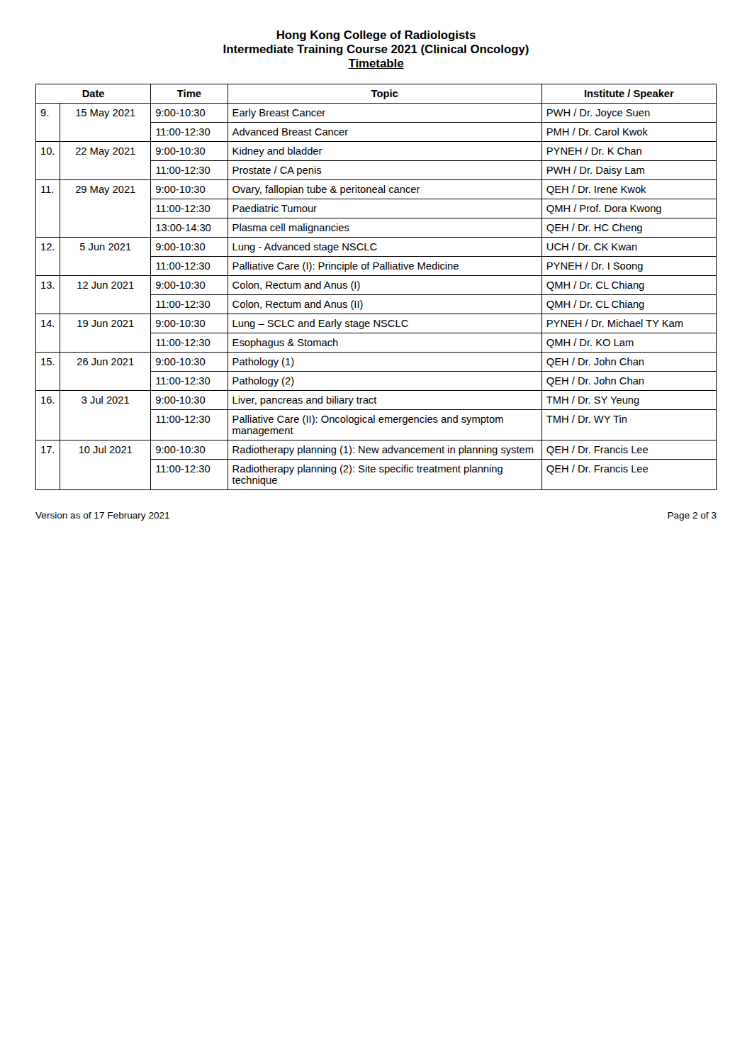Hong Kong College of Radiologists
Intermediate Training Course 2021 (Clinical Oncology)
Timetable
| Date | Time | Topic | Institute / Speaker |
| --- | --- | --- | --- |
| 9. | 15 May 2021 | 9:00-10:30 | Early Breast Cancer | PWH / Dr. Joyce Suen |
| 11:00-12:30 | Advanced Breast Cancer | PMH / Dr. Carol Kwok |
| 10. | 22 May 2021 | 9:00-10:30 | Kidney and bladder | PYNEH / Dr. K Chan |
| 11:00-12:30 | Prostate / CA penis | PWH / Dr. Daisy Lam |
| 11. | 29 May 2021 | 9:00-10:30 | Ovary, fallopian tube & peritoneal cancer | QEH / Dr. Irene Kwok |
| 11:00-12:30 | Paediatric Tumour | QMH / Prof. Dora Kwong |
| 13:00-14:30 | Plasma cell malignancies | QEH / Dr. HC Cheng |
| 12. | 5 Jun 2021 | 9:00-10:30 | Lung - Advanced stage NSCLC | UCH / Dr. CK Kwan |
| 11:00-12:30 | Palliative Care (I): Principle of Palliative Medicine | PYNEH / Dr. I Soong |
| 13. | 12 Jun 2021 | 9:00-10:30 | Colon, Rectum and Anus (I) | QMH / Dr. CL Chiang |
| 11:00-12:30 | Colon, Rectum and Anus (II) | QMH / Dr. CL Chiang |
| 14. | 19 Jun 2021 | 9:00-10:30 | Lung – SCLC and Early stage NSCLC | PYNEH / Dr. Michael TY Kam |
| 11:00-12:30 | Esophagus & Stomach | QMH / Dr. KO Lam |
| 15. | 26 Jun 2021 | 9:00-10:30 | Pathology (1) | QEH / Dr. John Chan |
| 11:00-12:30 | Pathology (2) | QEH / Dr. John Chan |
| 16. | 3 Jul 2021 | 9:00-10:30 | Liver, pancreas and biliary tract | TMH / Dr. SY Yeung |
| 11:00-12:30 | Palliative Care (II): Oncological emergencies and symptom management | TMH / Dr. WY Tin |
| 17. | 10 Jul 2021 | 9:00-10:30 | Radiotherapy planning (1): New advancement in planning system | QEH / Dr. Francis Lee |
| 11:00-12:30 | Radiotherapy planning (2): Site specific treatment planning technique | QEH / Dr. Francis Lee |
Version as of 17 February 2021 Page 2 of 3